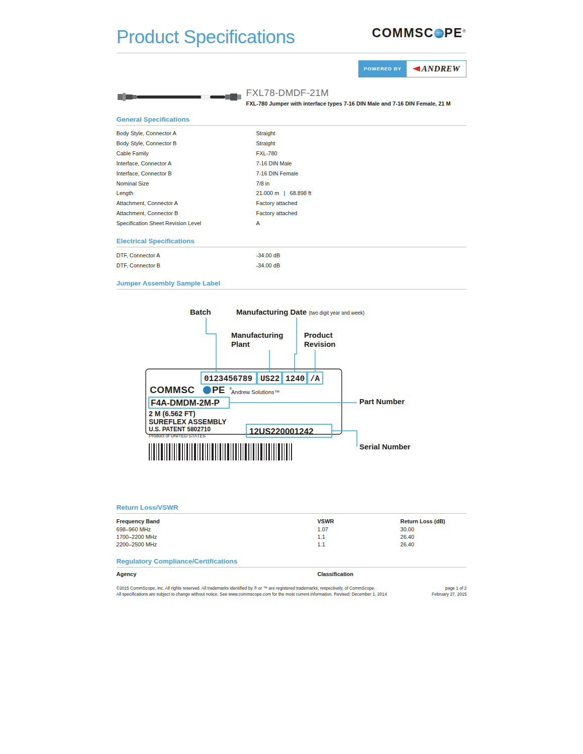Product Specifications
COMMSC PE®
POWERED BY
ANDREW
FXL78-DMDF-21M
FXL-780 Jumper with interface types 7-16 DIN Male and 7-16 DIN Female, 21 M
General Specifications
| Body Style, Connector A | Straight |
| Body Style, Connector B | Straight |
| Cable Family | FXL-780 |
| Interface, Connector A | 7-16 DIN Male |
| Interface, Connector B | 7-16 DIN Female |
| Nominal Size | 7/8 in |
| Length | 21.000 m / 68.898 ft |
| Attachment, Connector A | Factory attached |
| Attachment, Connector B | Factory attached |
| Specification Sheet Revision Level | A |
Electrical Specifications
| DTF, Connector A | -34.00 dB |
| DTF, Connector B | -34.00 dB |
Jumper Assembly Sample Label
Batch Manufacturing Date (two digit year and week) Manufacturing Plant Product Revision Part Number Serial Number 0123456789 US22 1240 /A COMMSC PE ® Andrew Solutions™ F4A-DMDM-2M-P 2 M (6.562 FT) SUREFLEX ASSEMBLY U.S. PATENT 5802710 Product of UNITED STATES 12US220001242
Return Loss/VSWR
| Frequency Band | VSWR | Return Loss (dB) |
| --- | --- | --- |
| 698–960 MHz | 1.07 | 30.00 |
| 1700–2200 MHz | 1.1 | 26.40 |
| 2200–2500 MHz | 1.1 | 26.40 |
Regulatory Compliance/Certifications
| Agency | Classification |
| --- | --- |
©2015 CommScope, Inc. All rights reserved. All trademarks identified by ® or ™ are registered trademarks, respectively, of CommScope.
All specifications are subject to change without notice. See www.commscope.com for the most current information. Revised: December 1, 2014
page 1 of 2
February 27, 2015